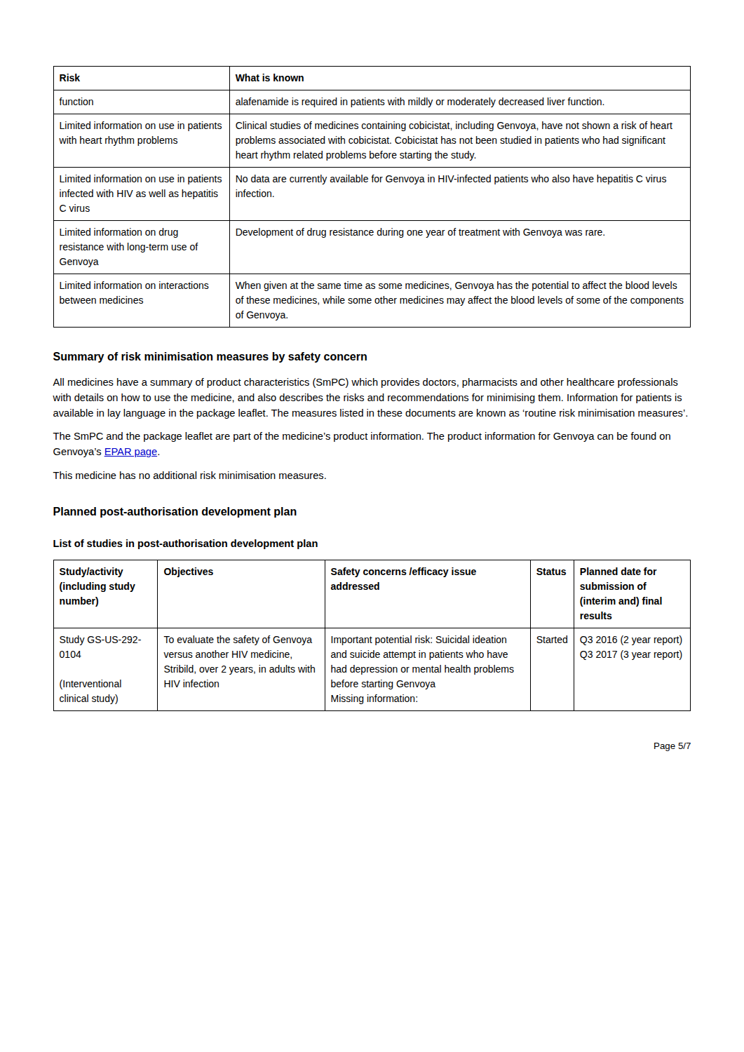| Risk | What is known |
| --- | --- |
| function | alafenamide is required in patients with mildly or moderately decreased liver function. |
| Limited information on use in patients with heart rhythm problems | Clinical studies of medicines containing cobicistat, including Genvoya, have not shown a risk of heart problems associated with cobicistat. Cobicistat has not been studied in patients who had significant heart rhythm related problems before starting the study. |
| Limited information on use in patients infected with HIV as well as hepatitis C virus | No data are currently available for Genvoya in HIV-infected patients who also have hepatitis C virus infection. |
| Limited information on drug resistance with long-term use of Genvoya | Development of drug resistance during one year of treatment with Genvoya was rare. |
| Limited information on interactions between medicines | When given at the same time as some medicines, Genvoya has the potential to affect the blood levels of these medicines, while some other medicines may affect the blood levels of some of the components of Genvoya. |
Summary of risk minimisation measures by safety concern
All medicines have a summary of product characteristics (SmPC) which provides doctors, pharmacists and other healthcare professionals with details on how to use the medicine, and also describes the risks and recommendations for minimising them. Information for patients is available in lay language in the package leaflet. The measures listed in these documents are known as ‘routine risk minimisation measures’.
The SmPC and the package leaflet are part of the medicine’s product information. The product information for Genvoya can be found on Genvoya’s EPAR page.
This medicine has no additional risk minimisation measures.
Planned post-authorisation development plan
List of studies in post-authorisation development plan
| Study/activity (including study number) | Objectives | Safety concerns /efficacy issue addressed | Status | Planned date for submission of (interim and) final results |
| --- | --- | --- | --- | --- |
| Study GS-US-292-0104 (Interventional clinical study) | To evaluate the safety of Genvoya versus another HIV medicine, Stribild, over 2 years, in adults with HIV infection | Important potential risk: Suicidal ideation and suicide attempt in patients who have had depression or mental health problems before starting Genvoya Missing information: | Started | Q3 2016 (2 year report) Q3 2017 (3 year report) |
Page 5/7